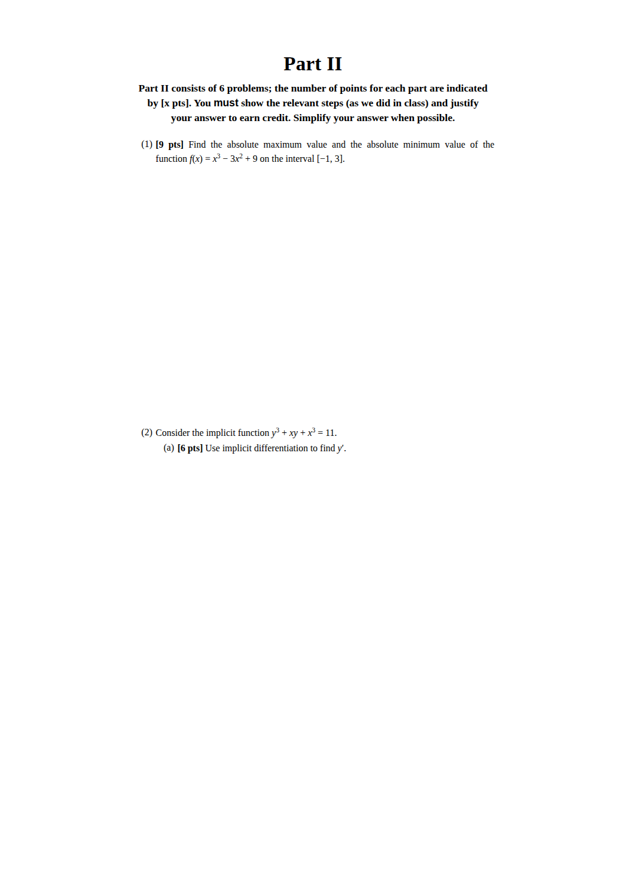Part II
Part II consists of 6 problems; the number of points for each part are indicated by [x pts]. You must show the relevant steps (as we did in class) and justify your answer to earn credit. Simplify your answer when possible.
(1)
[9 pts] Find the absolute maximum value and the absolute minimum value of the function f(x) = x3 − 3x2 + 9 on the interval [−1, 3].
(2)
Consider the implicit function y3 + xy + x3 = 11.
(a)
[6 pts] Use implicit differentiation to find y′.